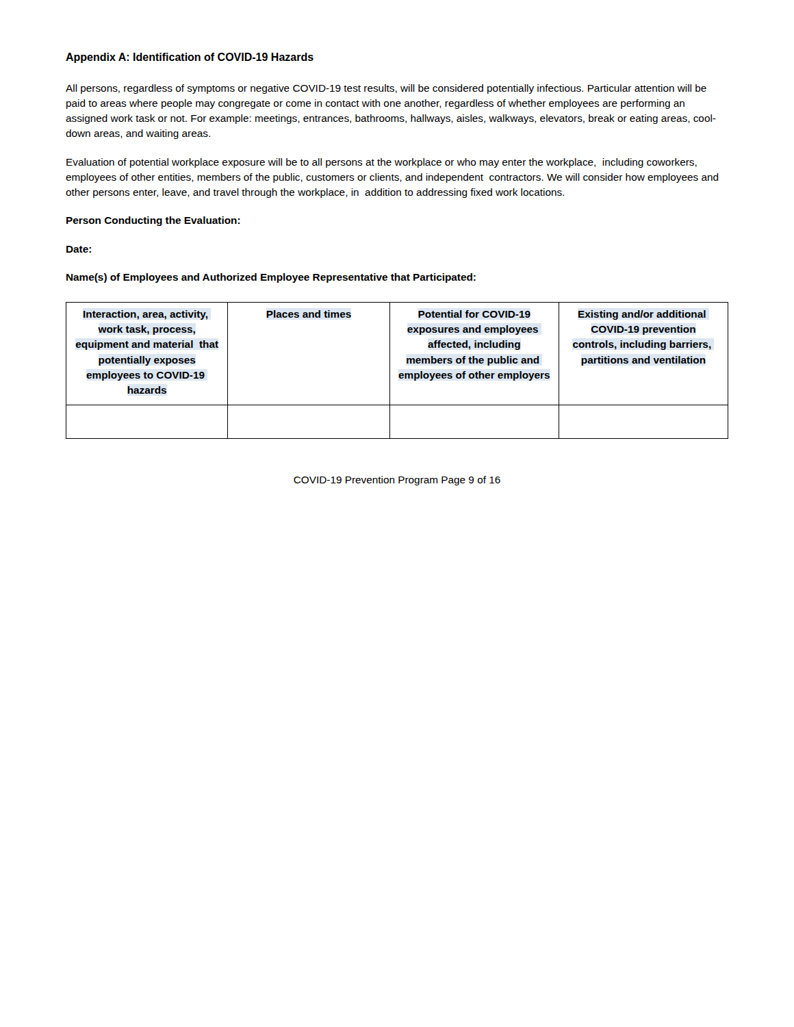Appendix A: Identification of COVID-19 Hazards
All persons, regardless of symptoms or negative COVID-19 test results, will be considered potentially infectious. Particular attention will be paid to areas where people may congregate or come in contact with one another, regardless of whether employees are performing an assigned work task or not. For example: meetings, entrances, bathrooms, hallways, aisles, walkways, elevators, break or eating areas, cool-down areas, and waiting areas.
Evaluation of potential workplace exposure will be to all persons at the workplace or who may enter the workplace, including coworkers, employees of other entities, members of the public, customers or clients, and independent contractors. We will consider how employees and other persons enter, leave, and travel through the workplace, in addition to addressing fixed work locations.
Person Conducting the Evaluation:
Date:
Name(s) of Employees and Authorized Employee Representative that Participated:
| Interaction, area, activity, work task, process, equipment and material that potentially exposes employees to COVID-19 hazards | Places and times | Potential for COVID-19 exposures and employees affected, including members of the public and employees of other employers | Existing and/or additional COVID-19 prevention controls, including barriers, partitions and ventilation |
| --- | --- | --- | --- |
COVID-19 Prevention Program Page 9 of 16